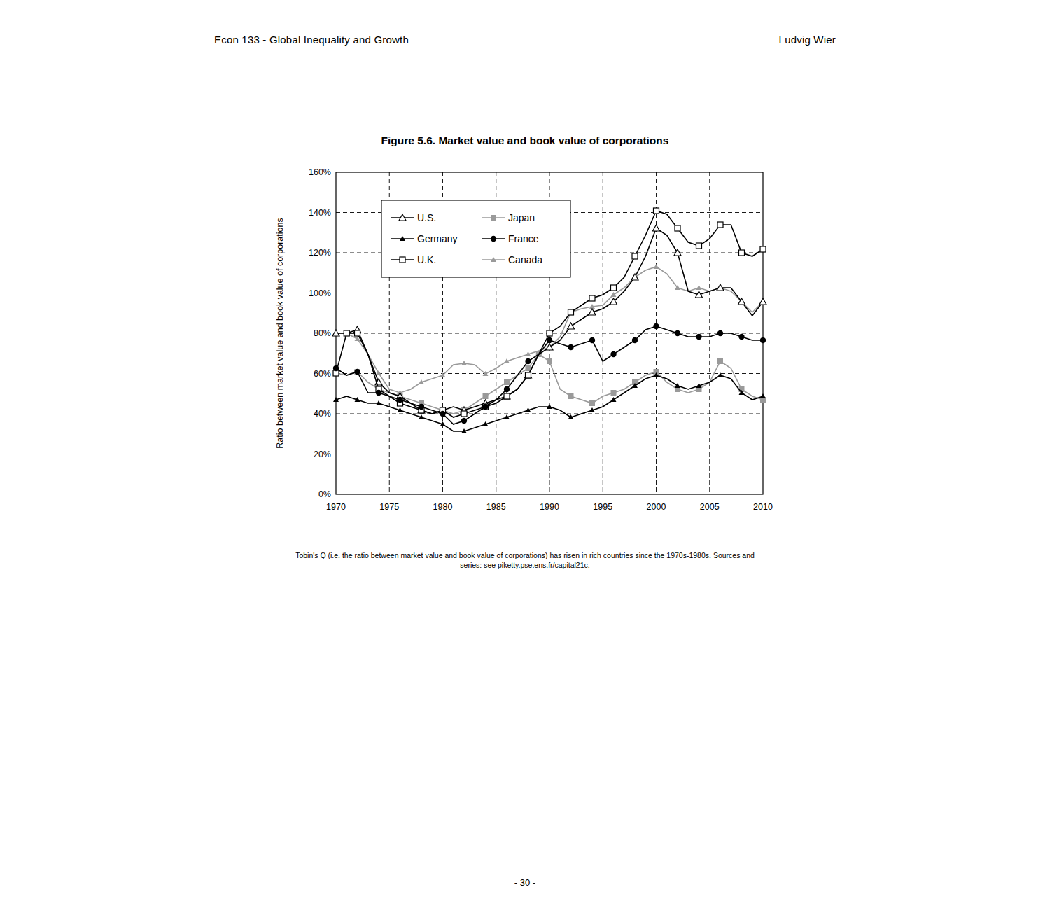Econ 133 - Global Inequality and Growth
Ludvig Wier
Figure 5.6. Market value and book value of corporations
160% 140% 120% 100% 80% 60% 40% 20% 0% 1970 1975 1980 1985 1990 1995 2000 2005 2010 Ratio between market value and book value of corporations U.S. Japan Germany France U.K. Canada
Tobin's Q (i.e. the ratio between market value and book value of corporations) has risen in rich countries since the 1970s-1980s. Sources and series: see piketty.pse.ens.fr/capital21c.
- 30 -